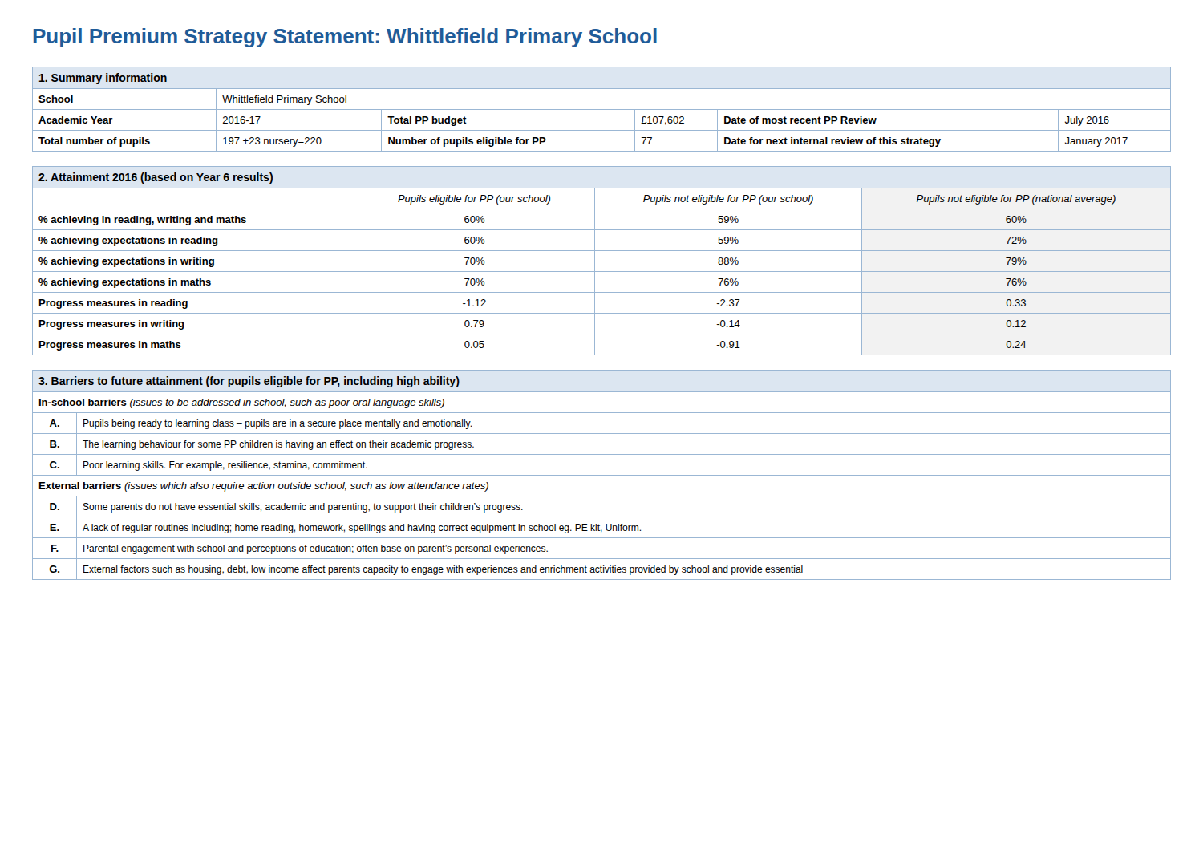Pupil Premium Strategy Statement: Whittlefield Primary School
| 1. Summary information |
| School | Whittlefield Primary School |
| Academic Year | 2016-17 | Total PP budget | £107,602 | Date of most recent PP Review | July 2016 |
| Total number of pupils | 197 +23 nursery=220 | Number of pupils eligible for PP | 77 | Date for next internal review of this strategy | January 2017 |
| 2. Attainment 2016 (based on Year 6 results) |
| | Pupils eligible for PP (our school) | Pupils not eligible for PP (our school) | Pupils not eligible for PP (national average) |
| % achieving in reading, writing and maths | 60% | 59% | 60% |
| % achieving expectations in reading | 60% | 59% | 72% |
| % achieving expectations in writing | 70% | 88% | 79% |
| % achieving expectations in maths | 70% | 76% | 76% |
| Progress measures in reading | -1.12 | -2.37 | 0.33 |
| Progress measures in writing | 0.79 | -0.14 | 0.12 |
| Progress measures in maths | 0.05 | -0.91 | 0.24 |
| 3. Barriers to future attainment (for pupils eligible for PP, including high ability) |
| In-school barriers (issues to be addressed in school, such as poor oral language skills) |
| A. | Pupils being ready to learning class – pupils are in a secure place mentally and emotionally. |
| B. | The learning behaviour for some PP children is having an effect on their academic progress. |
| C. | Poor learning skills. For example, resilience, stamina, commitment. |
| External barriers (issues which also require action outside school, such as low attendance rates) |
| D. | Some parents do not have essential skills, academic and parenting, to support their children’s progress. |
| E. | A lack of regular routines including; home reading, homework, spellings and having correct equipment in school eg. PE kit, Uniform. |
| F. | Parental engagement with school and perceptions of education; often base on parent’s personal experiences. |
| G. | External factors such as housing, debt, low income affect parents capacity to engage with experiences and enrichment activities provided by school and provide essential |